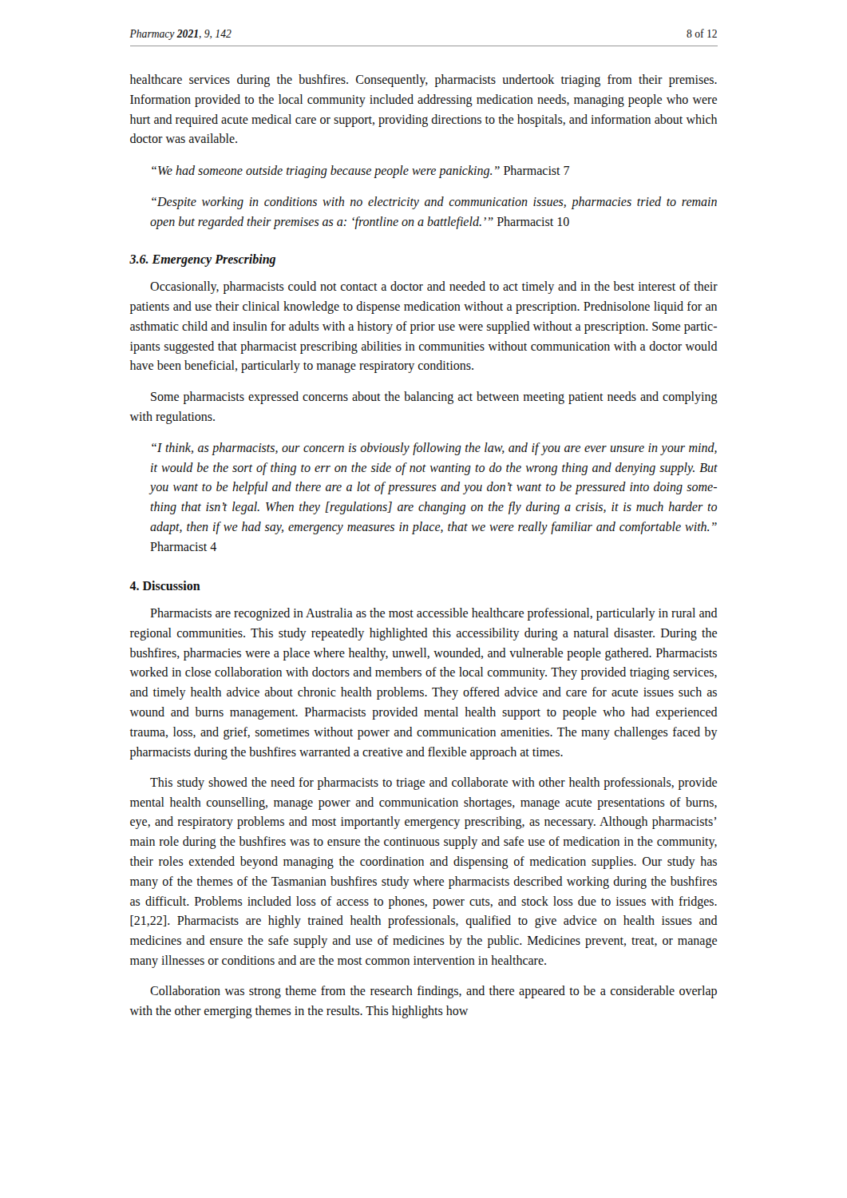Pharmacy 2021, 9, 142 8 of 12
healthcare services during the bushfires. Consequently, pharmacists undertook triaging from their premises. Information provided to the local community included addressing medication needs, managing people who were hurt and required acute medical care or support, providing directions to the hospitals, and information about which doctor was available.
“We had someone outside triaging because people were panicking.” Pharmacist 7
“Despite working in conditions with no electricity and communication issues, pharmacies tried to remain open but regarded their premises as a: ‘frontline on a battlefield.’” Pharmacist 10
3.6. Emergency Prescribing
Occasionally, pharmacists could not contact a doctor and needed to act timely and in the best interest of their patients and use their clinical knowledge to dispense medication without a prescription. Prednisolone liquid for an asthmatic child and insulin for adults with a history of prior use were supplied without a prescription. Some participants suggested that pharmacist prescribing abilities in communities without communication with a doctor would have been beneficial, particularly to manage respiratory conditions.
Some pharmacists expressed concerns about the balancing act between meeting patient needs and complying with regulations.
“I think, as pharmacists, our concern is obviously following the law, and if you are ever unsure in your mind, it would be the sort of thing to err on the side of not wanting to do the wrong thing and denying supply. But you want to be helpful and there are a lot of pressures and you don’t want to be pressured into doing something that isn’t legal. When they [regulations] are changing on the fly during a crisis, it is much harder to adapt, then if we had say, emergency measures in place, that we were really familiar and comfortable with.” Pharmacist 4
4. Discussion
Pharmacists are recognized in Australia as the most accessible healthcare professional, particularly in rural and regional communities. This study repeatedly highlighted this accessibility during a natural disaster. During the bushfires, pharmacies were a place where healthy, unwell, wounded, and vulnerable people gathered. Pharmacists worked in close collaboration with doctors and members of the local community. They provided triaging services, and timely health advice about chronic health problems. They offered advice and care for acute issues such as wound and burns management. Pharmacists provided mental health support to people who had experienced trauma, loss, and grief, sometimes without power and communication amenities. The many challenges faced by pharmacists during the bushfires warranted a creative and flexible approach at times.
This study showed the need for pharmacists to triage and collaborate with other health professionals, provide mental health counselling, manage power and communication shortages, manage acute presentations of burns, eye, and respiratory problems and most importantly emergency prescribing, as necessary. Although pharmacists’ main role during the bushfires was to ensure the continuous supply and safe use of medication in the community, their roles extended beyond managing the coordination and dispensing of medication supplies. Our study has many of the themes of the Tasmanian bushfires study where pharmacists described working during the bushfires as difficult. Problems included loss of access to phones, power cuts, and stock loss due to issues with fridges. [21,22]. Pharmacists are highly trained health professionals, qualified to give advice on health issues and medicines and ensure the safe supply and use of medicines by the public. Medicines prevent, treat, or manage many illnesses or conditions and are the most common intervention in healthcare.
Collaboration was strong theme from the research findings, and there appeared to be a considerable overlap with the other emerging themes in the results. This highlights how